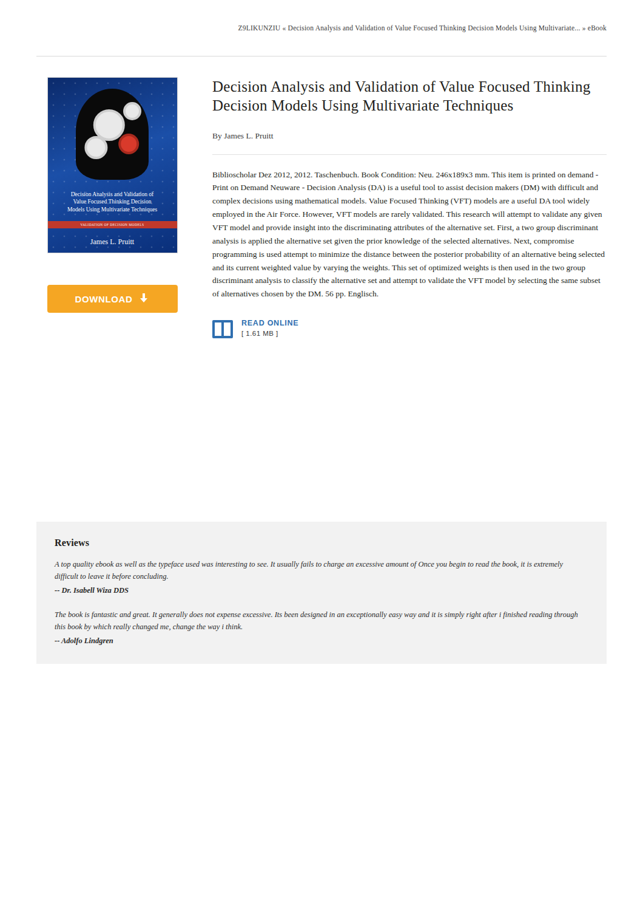Z9LIKUNZIU « Decision Analysis and Validation of Value Focused Thinking Decision Models Using Multivariate... » eBook
Decision Analysis and Validation of
Value Focused Thinking Decision
Models Using Multivariate Techniques
VALIDATION OF DECISION MODELS
James L. Pruitt
DOWNLOAD
Decision Analysis and Validation of Value Focused Thinking Decision Models Using Multivariate Techniques
By James L. Pruitt
Biblioscholar Dez 2012, 2012. Taschenbuch. Book Condition: Neu. 246x189x3 mm. This item is printed on demand - Print on Demand Neuware - Decision Analysis (DA) is a useful tool to assist decision makers (DM) with difficult and complex decisions using mathematical models. Value Focused Thinking (VFT) models are a useful DA tool widely employed in the Air Force. However, VFT models are rarely validated. This research will attempt to validate any given VFT model and provide insight into the discriminating attributes of the alternative set. First, a two group discriminant analysis is applied the alternative set given the prior knowledge of the selected alternatives. Next, compromise programming is used attempt to minimize the distance between the posterior probability of an alternative being selected and its current weighted value by varying the weights. This set of optimized weights is then used in the two group discriminant analysis to classify the alternative set and attempt to validate the VFT model by selecting the same subset of alternatives chosen by the DM. 56 pp. Englisch.
READ ONLINE
[ 1.61 MB ]
Reviews
A top quality ebook as well as the typeface used was interesting to see. It usually fails to charge an excessive amount of Once you begin to read the book, it is extremely difficult to leave it before concluding.
-- Dr. Isabell Wiza DDS
The book is fantastic and great. It generally does not expense excessive. Its been designed in an exceptionally easy way and it is simply right after i finished reading through this book by which really changed me, change the way i think.
-- Adolfo Lindgren